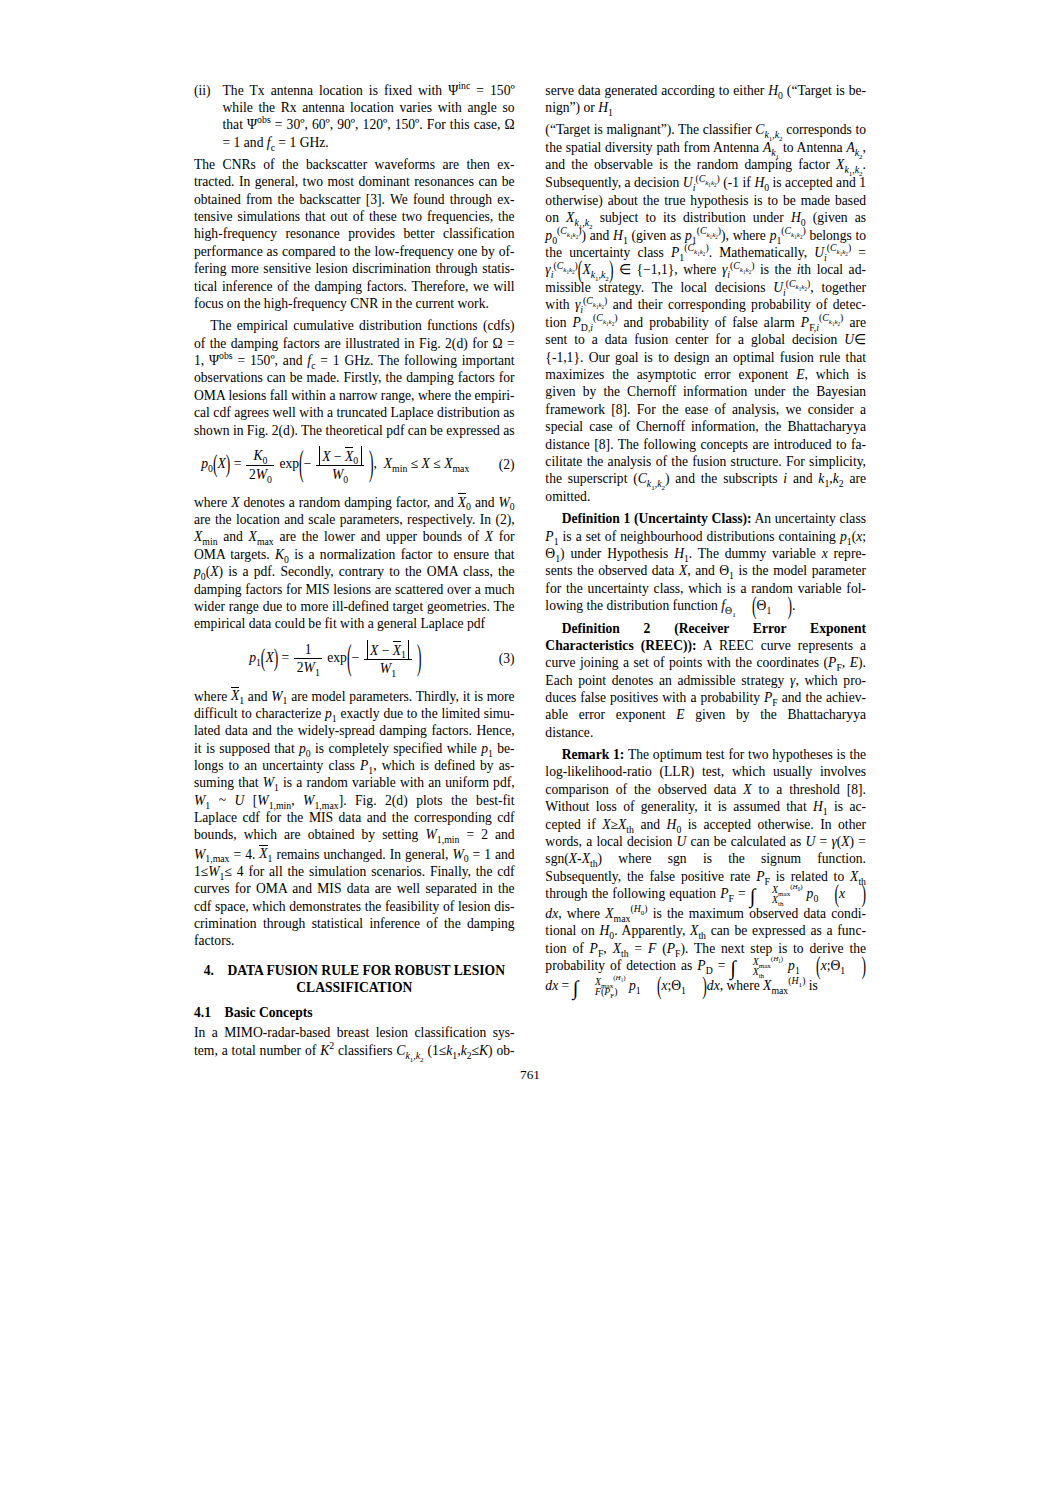(ii)
The Tx antenna location is fixed with Ψinc = 150º while the Rx antenna location varies with angle so that Ψobs = 30º, 60º, 90º, 120º, 150º. For this case, Ω = 1 and fc = 1 GHz.
The CNRs of the backscatter waveforms are then extracted. In general, two most dominant resonances can be obtained from the backscatter [3]. We found through extensive simulations that out of these two frequencies, the high-frequency resonance provides better classification performance as compared to the low-frequency one by offering more sensitive lesion discrimination through statistical inference of the damping factors. Therefore, we will focus on the high-frequency CNR in the current work.
The empirical cumulative distribution functions (cdfs) of the damping factors are illustrated in Fig. 2(d) for Ω = 1, Ψobs = 150º, and fc = 1 GHz. The following important observations can be made. Firstly, the damping factors for OMA lesions fall within a narrow range, where the empirical cdf agrees well with a truncated Laplace distribution as shown in Fig. 2(d). The theoretical pdf can be expressed as
p0(X) = K02W0 exp(− X − X0 W0 ), Xmin ≤ X ≤ Xmax
(2)
where X denotes a random damping factor, and X0 and W0 are the location and scale parameters, respectively. In (2), Xmin and Xmax are the lower and upper bounds of X for OMA targets. K0 is a normalization factor to ensure that p0(X) is a pdf. Secondly, contrary to the OMA class, the damping factors for MIS lesions are scattered over a much wider range due to more ill-defined target geometries. The empirical data could be fit with a general Laplace pdf
p1(X) = 12W1 exp(− X − X1 W1 )
(3)
where X1 and W1 are model parameters. Thirdly, it is more difficult to characterize p1 exactly due to the limited simulated data and the widely-spread damping factors. Hence, it is supposed that p0 is completely specified while p1 belongs to an uncertainty class P1, which is defined by assuming that W1 is a random variable with an uniform pdf, W1 ~ U [W1,min, W1,max]. Fig. 2(d) plots the best-fit Laplace cdf for the MIS data and the corresponding cdf bounds, which are obtained by setting W1,min = 2 and W1,max = 4. X1 remains unchanged. In general, W0 = 1 and 1≤W1≤ 4 for all the simulation scenarios. Finally, the cdf curves for OMA and MIS data are well separated in the cdf space, which demonstrates the feasibility of lesion discrimination through statistical inference of the damping factors.
4. Data Fusion Rule for Robust Lesion Classification
4.1 Basic Concepts
In a MIMO-radar-based breast lesion classification system, a total number of K2 classifiers Ck1,k2 (1≤k1,k2≤K) observe data generated according to either H0 (“Target is benign”) or H1
(“Target is malignant”). The classifier Ck1,k2 corresponds to the spatial diversity path from Antenna Ak1 to Antenna Ak2, and the observable is the random damping factor Xk1,k2. Subsequently, a decision Ui(Ck1k2) (-1 if H0 is accepted and 1 otherwise) about the true hypothesis is to be made based on Xk1,k2 subject to its distribution under H0 (given as p0(Ck1k2)) and H1 (given as p1(Ck1k2)), where p1(Ck1k2) belongs to the uncertainty class P1(Ck1k2). Mathematically, Ui(Ck1k2) = γi(Ck1k2)(Xk1,k2) ∈ {−1,1}, where γi(Ck1k2) is the ith local admissible strategy. The local decisions Ui(Ck1k2), together with γi(Ck1k2) and their corresponding probability of detection PD,i(Ck1k2) and probability of false alarm PF,i(Ck1k2) are sent to a data fusion center for a global decision U∈ {-1,1}. Our goal is to design an optimal fusion rule that maximizes the asymptotic error exponent E, which is given by the Chernoff information under the Bayesian framework [8]. For the ease of analysis, we consider a special case of Chernoff information, the Bhattacharyya distance [8]. The following concepts are introduced to facilitate the analysis of the fusion structure. For simplicity, the superscript (Ck1,k2) and the subscripts i and k1,k2 are omitted.
Definition 1 (Uncertainty Class): An uncertainty class P1 is a set of neighbourhood distributions containing p1(x; Θ1) under Hypothesis H1. The dummy variable x represents the observed data X, and Θ1 is the model parameter for the uncertainty class, which is a random variable following the distribution function fΘ1(Θ1).
Definition 2 (Receiver Error Exponent Characteristics (REEC)): A REEC curve represents a curve joining a set of points with the coordinates (PF, E). Each point denotes an admissible strategy γ, which produces false positives with a probability PF and the achievable error exponent E given by the Bhattacharyya distance.
Remark 1: The optimum test for two hypotheses is the log-likelihood-ratio (LLR) test, which usually involves comparison of the observed data X to a threshold [8]. Without loss of generality, it is assumed that H1 is accepted if X≥Xth and H0 is accepted otherwise. In other words, a local decision U can be calculated as U = γ(X) = sgn(X-Xth) where sgn is the signum function. Subsequently, the false positive rate PF is related to Xth through the following equation PF = ∫Xmax(H0) Xth p0(x) dx, where Xmax(H0) is the maximum observed data conditional on H0. Apparently, Xth can be expressed as a function of PF, Xth = F (PF). The next step is to derive the probability of detection as PD = ∫Xmax(H1) Xth p1(x;Θ1) dx = ∫Xmax(H1) F(PF) p1(x;Θ1) dx, where Xmax(H1) is
761